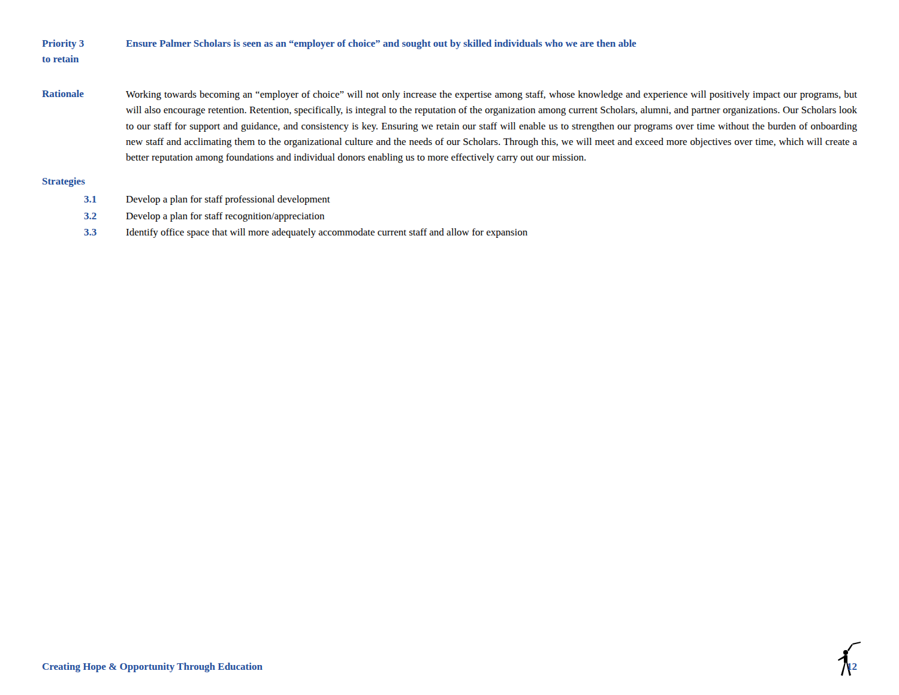Priority 3
to retain
Ensure Palmer Scholars is seen as an “employer of choice” and sought out by skilled individuals who we are then able
Rationale
Working towards becoming an “employer of choice” will not only increase the expertise among staff, whose knowledge and experience will positively impact our programs, but will also encourage retention. Retention, specifically, is integral to the reputation of the organization among current Scholars, alumni, and partner organizations. Our Scholars look to our staff for support and guidance, and consistency is key. Ensuring we retain our staff will enable us to strengthen our programs over time without the burden of onboarding new staff and acclimating them to the organizational culture and the needs of our Scholars. Through this, we will meet and exceed more objectives over time, which will create a better reputation among foundations and individual donors enabling us to more effectively carry out our mission.
Strategies
3.1
Develop a plan for staff professional development
3.2
Develop a plan for staff recognition/appreciation
3.3
Identify office space that will more adequately accommodate current staff and allow for expansion
Creating Hope & Opportunity Through Education
12